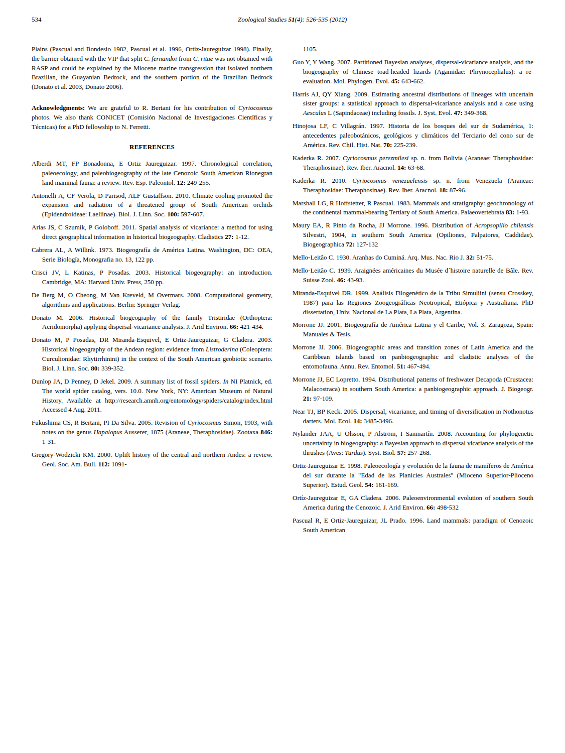534
Zoological Studies 51(4): 526-535 (2012)
Plains (Pascual and Bondesio 1982, Pascual et al. 1996, Ortiz-Jaureguizar 1998). Finally, the barrier obtained with the VIP that split C. fernandoi from C. ritae was not obtained with RASP and could be explained by the Miocene marine transgression that isolated northern Brazilian, the Guayanian Bedrock, and the southern portion of the Brazilian Bedrock (Donato et al. 2003, Donato 2006).
Acknowledgments: We are grateful to R. Bertani for his contribution of Cyriocosmus photos. We also thank CONICET (Comisión Nacional de Investigaciones Científicas y Técnicas) for a PhD fellowship to N. Ferretti.
REFERENCES
Alberdi MT, FP Bonadonna, E Ortiz Jaureguizar. 1997. Chronological correlation, paleoecology, and paleobiogeography of the late Cenozoic South American Rionegran land mammal fauna: a review. Rev. Esp. Paleontol. 12: 249-255.
Antonelli A, CF Verola, D Parisod, ALF Gustaffson. 2010. Climate cooling promoted the expansion and radiation of a threatened group of South American orchids (Epidendroideae: Laeliinae). Biol. J. Linn. Soc. 100: 597-607.
Arias JS, C Szumik, P Goloboff. 2011. Spatial analysis of vicariance: a method for using direct geographical information in historical biogeography. Cladistics 27: 1-12.
Cabrera AL, A Willink. 1973. Biogeografía de América Latina. Washington, DC: OEA, Serie Biología, Monografia no. 13, 122 pp.
Crisci JV, L Katinas, P Posadas. 2003. Historical biogeography: an introduction. Cambridge, MA: Harvard Univ. Press, 250 pp.
De Berg M, O Cheong, M Van Kreveld, M Overmars. 2008. Computational geometry, algorithms and applications. Berlin: Springer-Verlag.
Donato M. 2006. Historical biogeography of the family Tristiridae (Orthoptera: Acridomorpha) applying dispersal-vicariance analysis. J. Arid Environ. 66: 421-434.
Donato M, P Posadas, DR Miranda-Esquivel, E Ortiz-Jaureguizar, G Cladera. 2003. Historical biogeography of the Andean region: evidence from Listroderina (Coleoptera: Curculionidae: Rhytirrhinini) in the context of the South American geobiotic scenario. Biol. J. Linn. Soc. 80: 339-352.
Dunlop JA, D Penney, D Jekel. 2009. A summary list of fossil spiders. In NI Platnick, ed. The world spider catalog, vers. 10.0. New York, NY: American Museum of Natural History. Available at http://research.amnh.org/entomology/spiders/catalog/index.html Accessed 4 Aug. 2011.
Fukushima CS, R Bertani, PI Da Silva. 2005. Revision of Cyriocosmus Simon, 1903, with notes on the genus Hapalopus Ausserer, 1875 (Araneae, Theraphosidae). Zootaxa 846: 1-31.
Gregory-Wodzicki KM. 2000. Uplift history of the central and northern Andes: a review. Geol. Soc. Am. Bull. 112: 1091-
1105.
Guo Y, Y Wang. 2007. Partitioned Bayesian analyses, dispersal-vicariance analysis, and the biogeography of Chinese toad-headed lizards (Agamidae: Phrynocephalus): a re-evaluation. Mol. Phylogen. Evol. 45: 643-662.
Harris AJ, QY Xiang. 2009. Estimating ancestral distributions of lineages with uncertain sister groups: a statistical approach to dispersal-vicariance analysis and a case using Aesculus L (Sapindaceae) including fossils. J. Syst. Evol. 47: 349-368.
Hinojosa LF, C Villagrán. 1997. Historia de los bosques del sur de Sudamérica, 1: antecedentes paleobotánicos, geológicos y climáticos del Terciario del cono sur de América. Rev. Chil. Hist. Nat. 70: 225-239.
Kaderka R. 2007. Cyriocosmus perezmilesi sp. n. from Bolivia (Araneae: Theraphosidae: Theraphosinae). Rev. Iber. Aracnol. 14: 63-68.
Kaderka R. 2010. Cyriocosmus venezuelensis sp. n. from Venezuela (Araneae: Theraphosidae: Theraphosinae). Rev. Iber. Aracnol. 18: 87-96.
Marshall LG, R Hoffstetter, R Pascual. 1983. Mammals and stratigraphy: geochronology of the continental mammal-bearing Tertiary of South America. Palaeovertebrata 83: 1-93.
Maury EA, R Pinto da Rocha, JJ Morrone. 1996. Distribution of Acropsopilio chilensis Silvestri, 1904, in southern South America (Opiliones, Palpatores, Caddidae). Biogeographica 72: 127-132
Mello-Leitão C. 1930. Aranhas do Cuminá. Arq. Mus. Nac. Rio J. 32: 51-75.
Mello-Leitão C. 1939. Araignées américaines du Musée d´histoire naturelle de Bâle. Rev. Suisse Zool. 46: 43-93.
Miranda-Esquivel DR. 1999. Análisis Filogenético de la Tribu Simuliini (sensu Crosskey, 1987) para las Regiones Zoogeográficas Neotropical, Etiópica y Australiana. PhD dissertation, Univ. Nacional de La Plata, La Plata, Argentina.
Morrone JJ. 2001. Biogeografía de América Latina y el Caribe, Vol. 3. Zaragoza, Spain: Manuales & Tesis.
Morrone JJ. 2006. Biogeographic areas and transition zones of Latin America and the Caribbean islands based on panbiogeographic and cladistic analyses of the entomofauna. Annu. Rev. Entomol. 51: 467-494.
Morrone JJ, EC Lopretto. 1994. Distributional patterns of freshwater Decapoda (Crustacea: Malacostraca) in southern South America: a panbiogeographic approach. J. Biogeogr. 21: 97-109.
Near TJ, BP Keck. 2005. Dispersal, vicariance, and timing of diversification in Nothonotus darters. Mol. Ecol. 14: 3485-3496.
Nylander JAA, U Olsson, P Alström, I Sanmartín. 2008. Accounting for phylogenetic uncertainty in biogeography: a Bayesian approach to dispersal vicariance analysis of the thrushes (Aves: Turdus). Syst. Biol. 57: 257-268.
Ortiz-Jaureguizar E. 1998. Paleoecología y evolución de la fauna de mamíferos de América del sur durante la "Edad de las Planicies Australes'' (Mioceno Superior-Plioceno Superior). Estud. Geol. 54: 161-169.
Ortíz-Jaureguizar E, GA Cladera. 2006. Paleoenvironmental evolution of southern South America during the Cenozoic. J. Arid Environ. 66: 498-532
Pascual R, E Ortiz-Jaureguizar, JL Prado. 1996. Land mammals: paradigm of Cenozoic South American